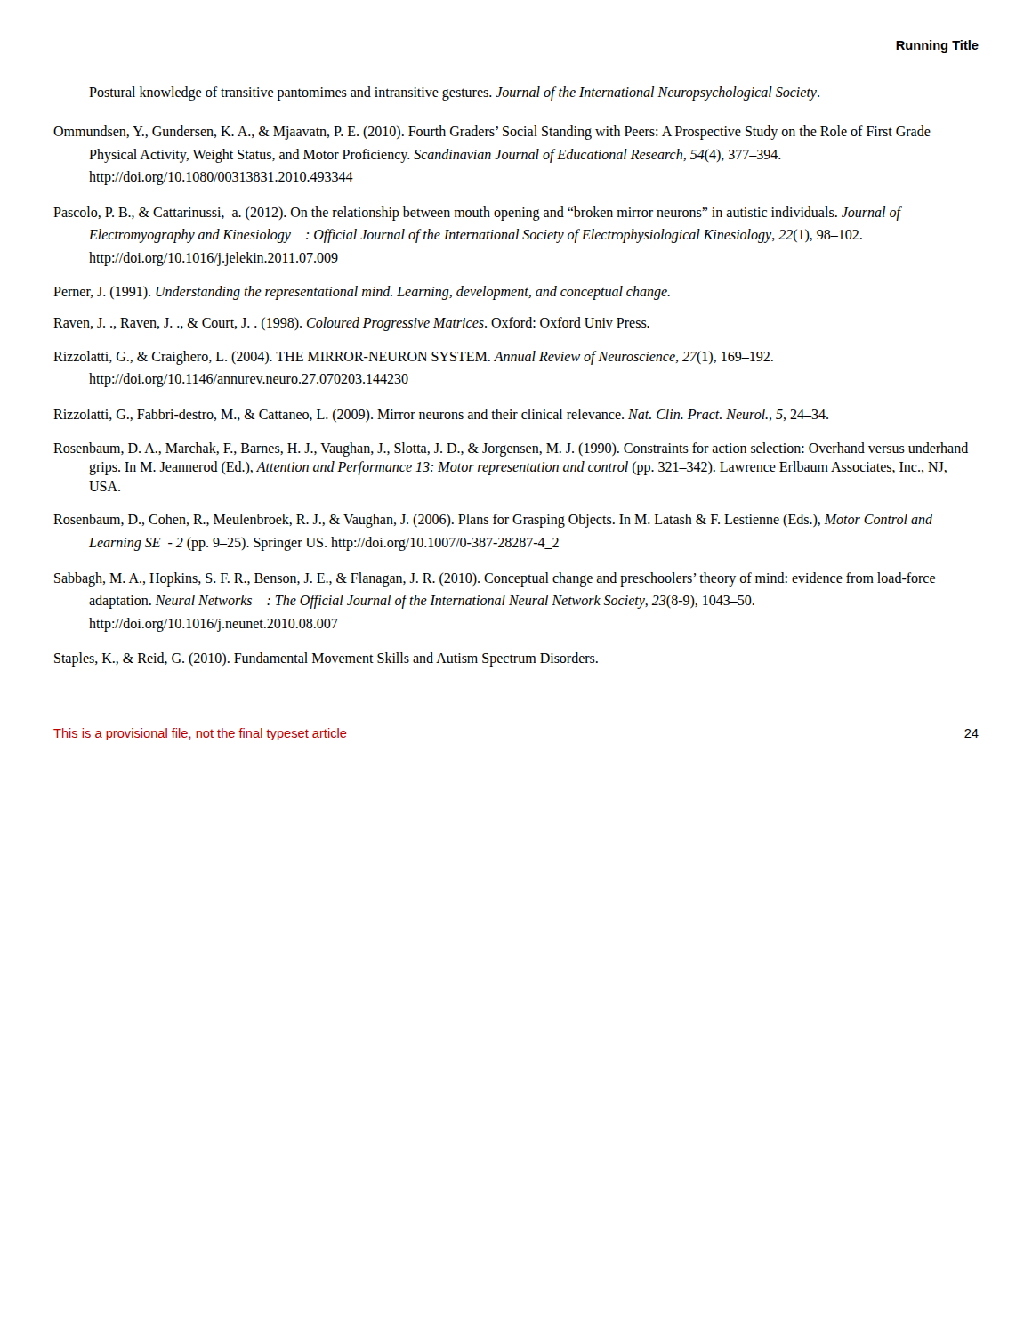Running Title
Postural knowledge of transitive pantomimes and intransitive gestures. Journal of the International Neuropsychological Society.
Ommundsen, Y., Gundersen, K. A., & Mjaavatn, P. E. (2010). Fourth Graders’ Social Standing with Peers: A Prospective Study on the Role of First Grade Physical Activity, Weight Status, and Motor Proficiency. Scandinavian Journal of Educational Research, 54(4), 377–394. http://doi.org/10.1080/00313831.2010.493344
Pascolo, P. B., & Cattarinussi, a. (2012). On the relationship between mouth opening and “broken mirror neurons” in autistic individuals. Journal of Electromyography and Kinesiology : Official Journal of the International Society of Electrophysiological Kinesiology, 22(1), 98–102. http://doi.org/10.1016/j.jelekin.2011.07.009
Perner, J. (1991). Understanding the representational mind. Learning, development, and conceptual change.
Raven, J. ., Raven, J. ., & Court, J. . (1998). Coloured Progressive Matrices. Oxford: Oxford Univ Press.
Rizzolatti, G., & Craighero, L. (2004). THE MIRROR-NEURON SYSTEM. Annual Review of Neuroscience, 27(1), 169–192. http://doi.org/10.1146/annurev.neuro.27.070203.144230
Rizzolatti, G., Fabbri-destro, M., & Cattaneo, L. (2009). Mirror neurons and their clinical relevance. Nat. Clin. Pract. Neurol., 5, 24–34.
Rosenbaum, D. A., Marchak, F., Barnes, H. J., Vaughan, J., Slotta, J. D., & Jorgensen, M. J. (1990). Constraints for action selection: Overhand versus underhand grips. In M. Jeannerod (Ed.), Attention and Performance 13: Motor representation and control (pp. 321–342). Lawrence Erlbaum Associates, Inc., NJ, USA.
Rosenbaum, D., Cohen, R., Meulenbroek, R. J., & Vaughan, J. (2006). Plans for Grasping Objects. In M. Latash & F. Lestienne (Eds.), Motor Control and Learning SE - 2 (pp. 9–25). Springer US. http://doi.org/10.1007/0-387-28287-4_2
Sabbagh, M. A., Hopkins, S. F. R., Benson, J. E., & Flanagan, J. R. (2010). Conceptual change and preschoolers’ theory of mind: evidence from load-force adaptation. Neural Networks : The Official Journal of the International Neural Network Society, 23(8-9), 1043–50. http://doi.org/10.1016/j.neunet.2010.08.007
Staples, K., & Reid, G. (2010). Fundamental Movement Skills and Autism Spectrum Disorders.
This is a provisional file, not the final typeset article 24